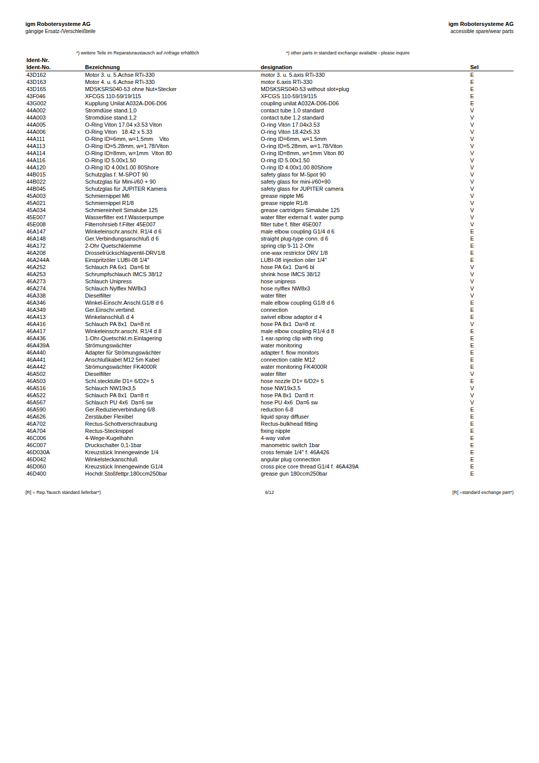igm Robotersysteme AG
gängige Ersatz-/Verschleißteile
igm Robotersysteme AG
accessible spare/wear parts
*) weitere Teile im Reparaturaustausch auf Anfrage erhältlich
*) other parts in standard exchange available - please inquire
| Ident-Nr. | | | |
| --- | --- | --- | --- |
| Ident-No. | Bezeichnung | designation | Sel |
| 43D162 | Motor 3. u. 5.Achse RTi-330 | motor 3. u. 5.axis RTi-330 | E |
| 43D163 | Motor 4. u. 6.Achse RTi-330 | motor 6.axis RTi-330 | E |
| 43D165 | MDSKSRS040-53 ohne Nut+Stecker | MDSKSRS040-53 without slot+plug | E |
| 43F046 | XFCGS 110-59/19/115 | XFCGS 110-59/19/115 | E |
| 43G002 | Kupplung Unilat A032A-D06-D06 | coupling unilat A032A-D06-D06 | E |
| 44A002 | Stromdüse stand.1,0 | contact tube 1.0 standard | V |
| 44A003 | Stromdüse stand.1,2 | contact tube 1.2 standard | V |
| 44A005 | O-Ring Viton 17.04 x3.53 Viton | O-ring Viton 17.04x3.53 | V |
| 44A006 | O-Ring Viton 18.42 x 5.33 | O-ring Viton 18.42x5.33 | V |
| 44A111 | O-Ring ID=6mm, w=1.5mm Vito | O-ring ID=6mm, w=1.5mm | V |
| 44A113 | O-Ring ID=5.28mm, w=1.78/Viton | O-ring ID=5.28mm, w=1.78/Viton | V |
| 44A114 | O-Ring ID=8mm, w=1mm Viton 80 | O-ring ID=8mm, w=1mm Viton 80 | V |
| 44A116 | O-Ring ID 5.00x1.50 | O-ring ID 5.00x1.50 | V |
| 44A120 | O-Ring ID 4.00x1.00 80Shore | O-ring ID 4.00x1.00 80Shore | V |
| 44B015 | Schutzglas f. M-SPOT 90 | safety glass for M-Spot 90 | V |
| 44B022 | Schutzglas für Mini-i/60 + 90 | safety glass for mini-i/60+90 | V |
| 44B045 | Schutzglas für JUPITER Kamera | safety glass for JUPITER camera | V |
| 45A003 | Schmiernippel M6 | grease nipple M6 | V |
| 45A021 | Schmiernippel R1/8 | grease nipple R1/8 | V |
| 45A034 | Schmiereinheit Simalube 125 | grease cartridges Simalube 125 | V |
| 45E007 | Wasserfilter ext.f.Wasserpumpe | water filter external f. water pump | V |
| 45E008 | Filterrohrsieb f.Filter 45E007 | filter tube f. filter 45E007 | V |
| 46A147 | Winkeleinschr.anschl. R1/4 d 6 | male elbow coupling G1/4 d 6 | E |
| 46A148 | Ger.Verbindungsanschluß d 6 | straight plug-type conn. d 6 | E |
| 46A172 | 2-Ohr Quetschklemme | spring clip 9-11 2-Ohr | E |
| 46A208 | Drosselrückschlagventil-DRV1/8 | one-wax restrictor DRV 1/8 | E |
| 46A244A | Einspritzöler LUBI-08 1/4" | LUBI-08 injection oiler 1/4" | E |
| 46A252 | Schlauch PA 6x1 Da=6 bl | hose PA 6x1 Da=6 bl | V |
| 46A253 | Schrumpfschlauch IMCS 38/12 | shrink hose IMCS 38/12 | V |
| 46A273 | Schlauch Unipress | hose unipress | V |
| 46A274 | Schlauch Nylflex NW8x3 | hose nylflex NW8x3 | V |
| 46A338 | Dieselfilter | water filter | V |
| 46A346 | Winkel-Einschr.Anschl.G1/8 d 6 | male elbow coupling G1/8 d 6 | E |
| 46A349 | Ger.Einschr.verbind. | connection | E |
| 46A413 | Winkelanschluß d 4 | swivel elbow adaptor d 4 | E |
| 46A416 | Schlauch PA 8x1 Da=8 nt | hose PA 8x1 Da=8 nt | V |
| 46A417 | Winkeleinschr.anschl. R1/4 d 8 | male elbow coupling R1/4 d 8 | E |
| 46A436 | 1-Ohr-Quetschkl.m.Einlagering | 1 ear-spring clip with ring | E |
| 46A439A | Strömungswächter | water monitoring | E |
| 46A440 | Adapter für Strömungswächter | adapter f. flow monitors | E |
| 46A441 | Anschlußkabel M12 5m Kabel | connection cable M12 | E |
| 46A442 | Strömungswächter FK4000R | water monitoring FK4000R | E |
| 46A502 | Dieselfilter | water filter | V |
| 46A503 | Schl.stecktülle D1= 6/D2= 5 | hose nozzle D1= 6/D2= 5 | E |
| 46A516 | Schlauch NW19x3,5 | hose NW19x3,5 | V |
| 46A522 | Schlauch PA 8x1 Da=8 rt | hose PA 8x1 Da=8 rt | V |
| 46A567 | Schlauch PU 4x6 Da=6 sw | hose PU 4x6 Da=6 sw | V |
| 46A590 | Ger.Reduzierverbindung 6/8 | reduction 6-8 | E |
| 46A626 | Zerstäuber Flexibel | liquid spray diffuser | E |
| 46A702 | Rectus-Schottverschraubung | Rectus-bulkhead fitting | E |
| 46A704 | Rectus-Stecknippel | fixing nipple | E |
| 46C006 | 4-Wege-Kugelhahn | 4-way valve | E |
| 46C007 | Druckschalter 0,1-1bar | manometric switch 1bar | E |
| 46D030A | Kreuzstück Innengewinde 1/4 | cross female 1/4" f. 46A426 | E |
| 46D042 | Winkelsteckanschluß | angular plug connection | E |
| 46D060 | Kreuzstück Innengewinde G1/4 | cross pice core thread G1/4 f. 46A439A | E |
| 46D400 | Hochdr.Stoßfettpr.180ccm250bar | grease gun 180ccm250bar | E |
[R] = Rep.Tausch standard lieferbar*)
6/12
[R] =standard exchange part*)